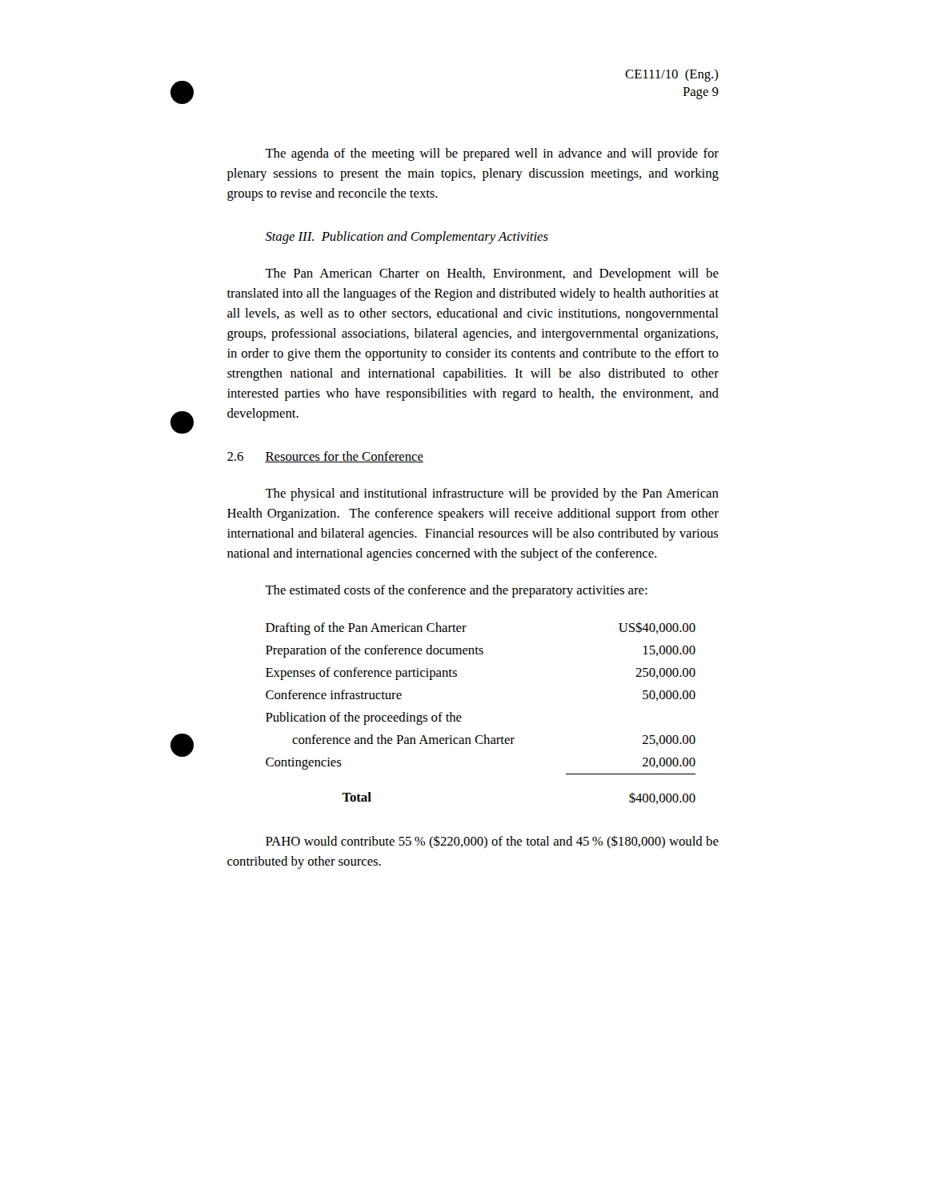CE111/10 (Eng.) Page 9
The agenda of the meeting will be prepared well in advance and will provide for plenary sessions to present the main topics, plenary discussion meetings, and working groups to revise and reconcile the texts.
Stage III. Publication and Complementary Activities
The Pan American Charter on Health, Environment, and Development will be translated into all the languages of the Region and distributed widely to health authorities at all levels, as well as to other sectors, educational and civic institutions, nongovernmental groups, professional associations, bilateral agencies, and intergovernmental organizations, in order to give them the opportunity to consider its contents and contribute to the effort to strengthen national and international capabilities. It will be also distributed to other interested parties who have responsibilities with regard to health, the environment, and development.
2.6 Resources for the Conference
The physical and institutional infrastructure will be provided by the Pan American Health Organization. The conference speakers will receive additional support from other international and bilateral agencies. Financial resources will be also contributed by various national and international agencies concerned with the subject of the conference.
The estimated costs of the conference and the preparatory activities are:
| Drafting of the Pan American Charter | US$40,000.00 |
| Preparation of the conference documents | 15,000.00 |
| Expenses of conference participants | 250,000.00 |
| Conference infrastructure | 50,000.00 |
| Publication of the proceedings of the | |
| conference and the Pan American Charter | 25,000.00 |
| Contingencies | 20,000.00 |
| Total | $400,000.00 |
PAHO would contribute 55 % ($220,000) of the total and 45 % ($180,000) would be contributed by other sources.